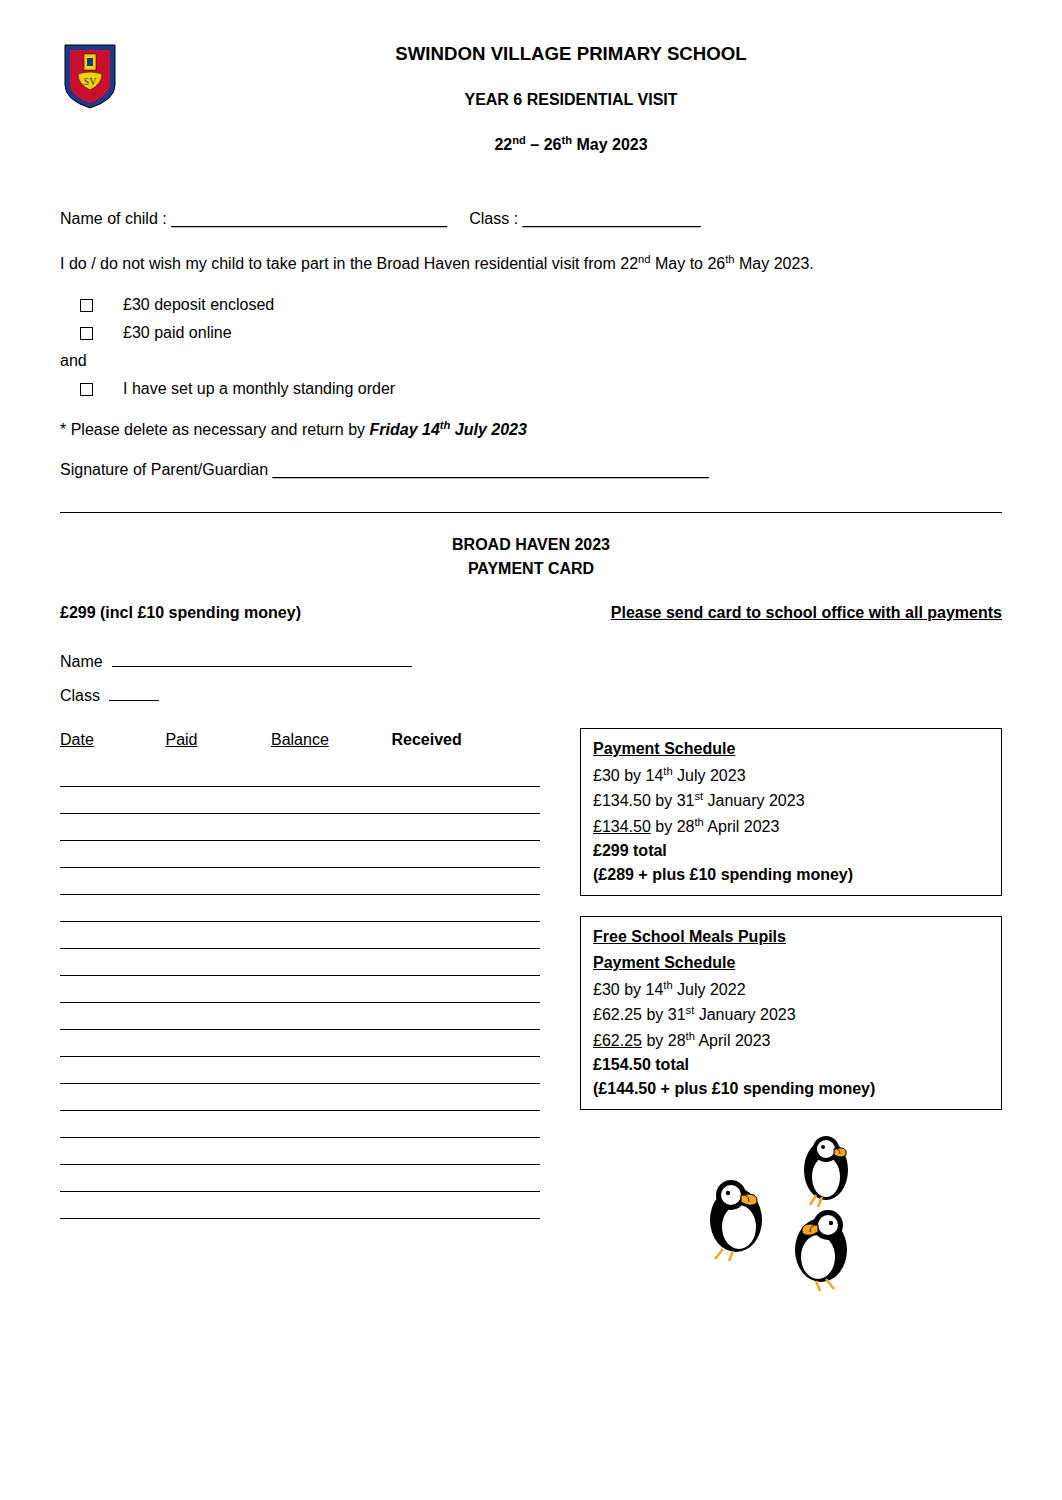SV
SWINDON VILLAGE PRIMARY SCHOOL
YEAR 6 RESIDENTIAL VISIT
22nd – 26th May 2023
Name of child : _______________________________ Class : ____________________
I do / do not wish my child to take part in the Broad Haven residential visit from 22nd May to 26th May 2023.
£30 deposit enclosed
£30 paid online
and
I have set up a monthly standing order
* Please delete as necessary and return by Friday 14th July 2023
Signature of Parent/Guardian _________________________________________________
BROAD HAVEN 2023
PAYMENT CARD
£299 (incl £10 spending money) Please send card to school office with all payments
Name
Class
| Date | Paid | Balance | Received |
| --- | --- | --- | --- |
Payment Schedule
£30 by 14th July 2023
£134.50 by 31st January 2023
£134.50 by 28th April 2023
£299 total
(£289 + plus £10 spending money)
Free School Meals Pupils
Payment Schedule
£30 by 14th July 2022
£62.25 by 31st January 2023
£62.25 by 28th April 2023
£154.50 total
(£144.50 + plus £10 spending money)